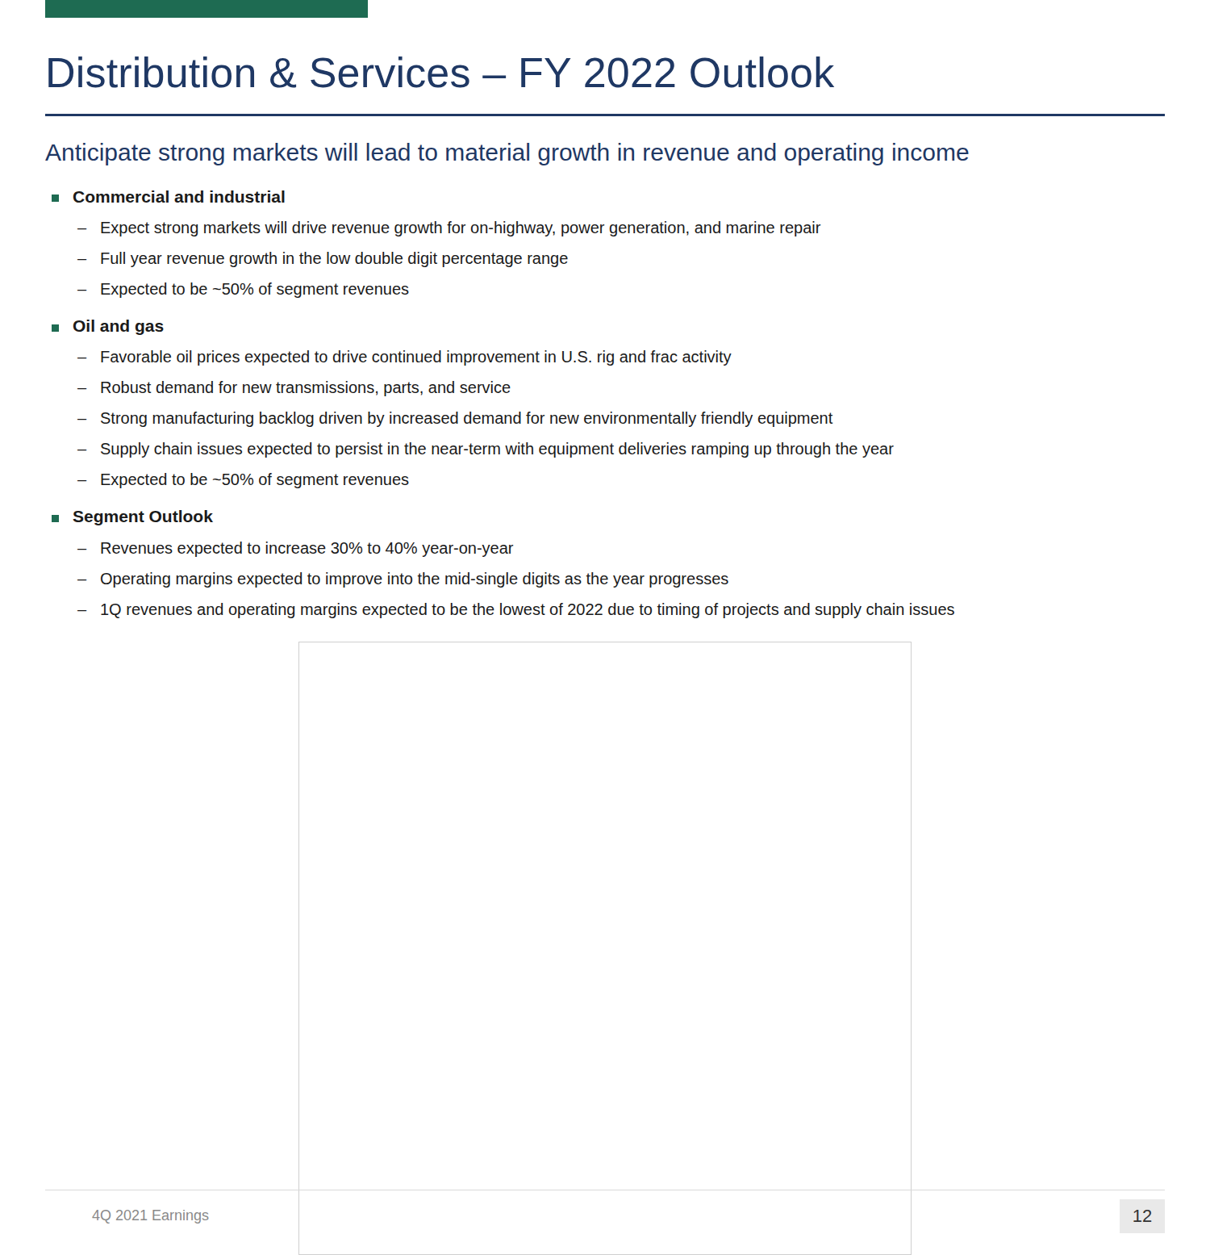Distribution & Services – FY 2022 Outlook
Anticipate strong markets will lead to material growth in revenue and operating income
Commercial and industrial
Expect strong markets will drive revenue growth for on-highway, power generation, and marine repair
Full year revenue growth in the low double digit percentage range
Expected to be ~50% of segment revenues
Oil and gas
Favorable oil prices expected to drive continued improvement in U.S. rig and frac activity
Robust demand for new transmissions, parts, and service
Strong manufacturing backlog driven by increased demand for new environmentally friendly equipment
Supply chain issues expected to persist in the near-term with equipment deliveries ramping up through the year
Expected to be ~50% of segment revenues
Segment Outlook
Revenues expected to increase 30% to 40% year-on-year
Operating margins expected to improve into the mid-single digits as the year progresses
1Q revenues and operating margins expected to be the lowest of 2022 due to timing of projects and supply chain issues
4Q 2021 Earnings
12